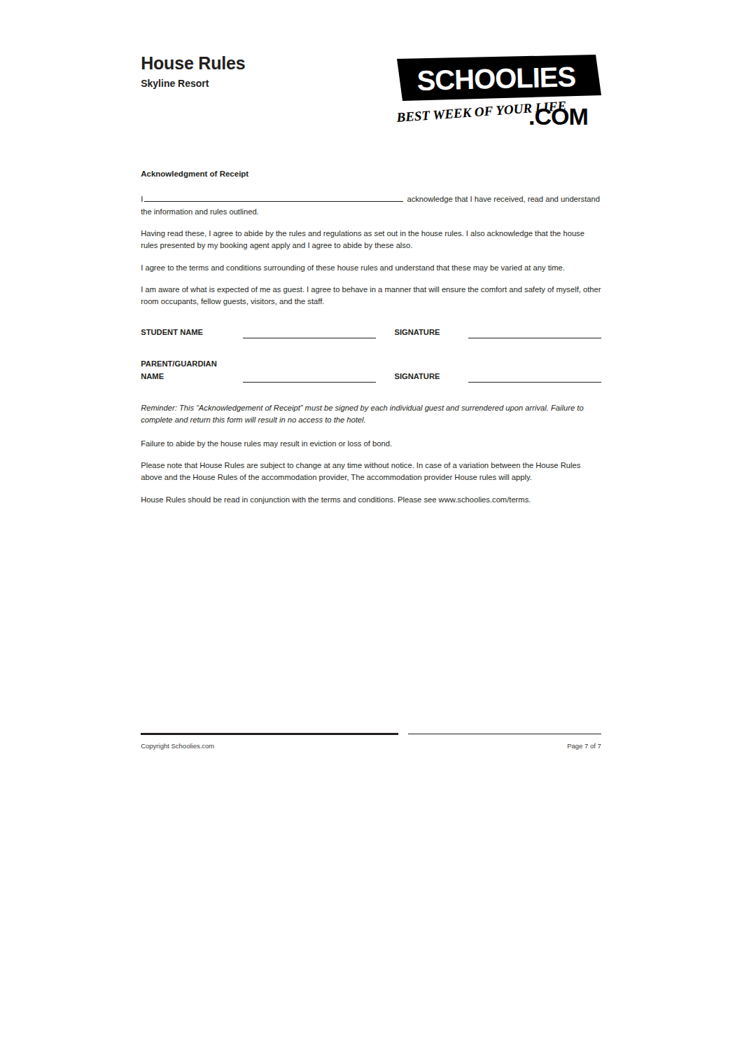House Rules
Skyline Resort
Schoolies.com — Best Week of Your Life SCHOOLIES BEST WEEK OF YOUR LIFE .COM
Acknowledgment of Receipt
I acknowledge that I have received, read and understand the information and rules outlined.
Having read these, I agree to abide by the rules and regulations as set out in the house rules. I also acknowledge that the house rules presented by my booking agent apply and I agree to abide by these also.
I agree to the terms and conditions surrounding of these house rules and understand that these may be varied at any time.
I am aware of what is expected of me as guest. I agree to behave in a manner that will ensure the comfort and safety of myself, other room occupants, fellow guests, visitors, and the staff.
| STUDENT NAME | | | SIGNATURE | |
| PARENT/GUARDIAN NAME | | | SIGNATURE | |
Reminder: This “Acknowledgement of Receipt” must be signed by each individual guest and surrendered upon arrival. Failure to complete and return this form will result in no access to the hotel.
Failure to abide by the house rules may result in eviction or loss of bond.
Please note that House Rules are subject to change at any time without notice. In case of a variation between the House Rules above and the House Rules of the accommodation provider, The accommodation provider House rules will apply.
House Rules should be read in conjunction with the terms and conditions. Please see www.schoolies.com/terms.
Copyright Schoolies.com
Page 7 of 7